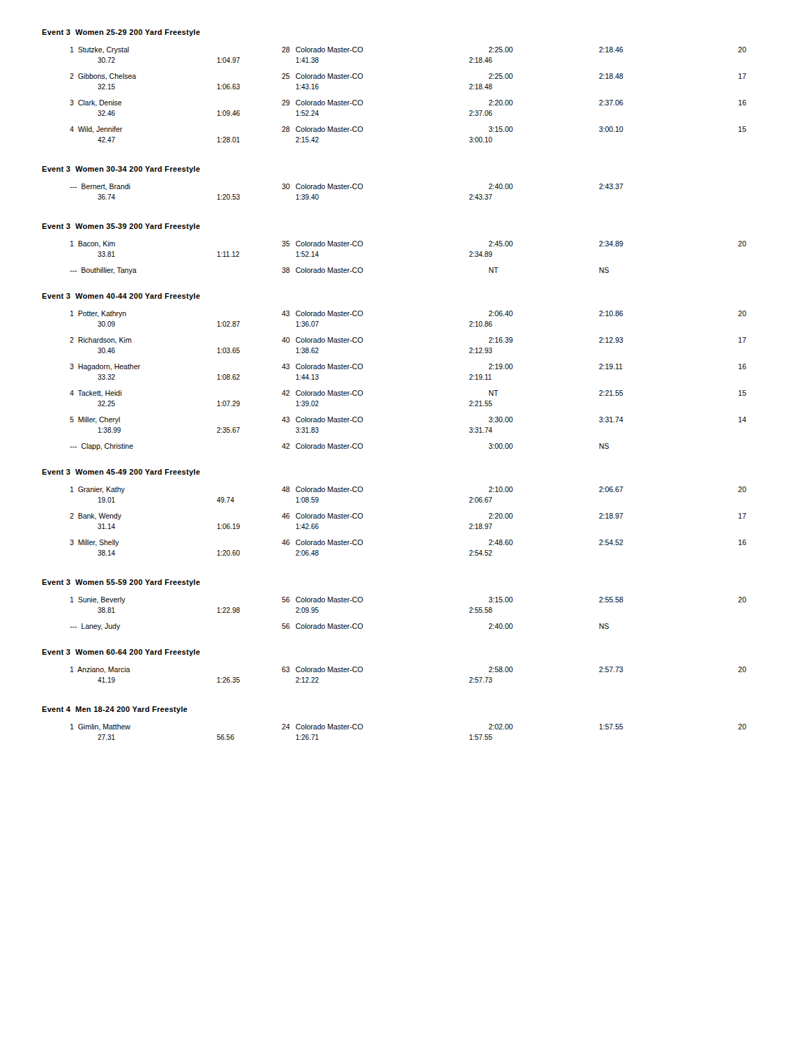Event 3 Women 25-29 200 Yard Freestyle
| 1 Stutzke, Crystal | 28 | Colorado Master-CO | 2:25.00 | 2:18.46 | 20 |
| 30.72 | 1:04.97 | 1:41.38 | 2:18.46 | |
| 2 Gibbons, Chelsea | 25 | Colorado Master-CO | 2:25.00 | 2:18.48 | 17 |
| 32.15 | 1:06.63 | 1:43.16 | 2:18.48 | |
| 3 Clark, Denise | 29 | Colorado Master-CO | 2:20.00 | 2:37.06 | 16 |
| 32.46 | 1:09.46 | 1:52.24 | 2:37.06 | |
| 4 Wild, Jennifer | 28 | Colorado Master-CO | 3:15.00 | 3:00.10 | 15 |
| 42.47 | 1:28.01 | 2:15.42 | 3:00.10 | |
Event 3 Women 30-34 200 Yard Freestyle
| --- Bernert, Brandi | 30 | Colorado Master-CO | 2:40.00 | 2:43.37 | |
| 36.74 | 1:20.53 | 1:39.40 | 2:43.37 | |
Event 3 Women 35-39 200 Yard Freestyle
| 1 Bacon, Kim | 35 | Colorado Master-CO | 2:45.00 | 2:34.89 | 20 |
| 33.81 | 1:11.12 | 1:52.14 | 2:34.89 | |
| --- Bouthillier, Tanya | 38 | Colorado Master-CO | NT | NS | |
Event 3 Women 40-44 200 Yard Freestyle
| 1 Potter, Kathryn | 43 | Colorado Master-CO | 2:06.40 | 2:10.86 | 20 |
| 30.09 | 1:02.87 | 1:36.07 | 2:10.86 | |
| 2 Richardson, Kim | 40 | Colorado Master-CO | 2:16.39 | 2:12.93 | 17 |
| 30.46 | 1:03.65 | 1:38.62 | 2:12.93 | |
| 3 Hagadorn, Heather | 43 | Colorado Master-CO | 2:19.00 | 2:19.11 | 16 |
| 33.32 | 1:08.62 | 1:44.13 | 2:19.11 | |
| 4 Tackett, Heidi | 42 | Colorado Master-CO | NT | 2:21.55 | 15 |
| 32.25 | 1:07.29 | 1:39.02 | 2:21.55 | |
| 5 Miller, Cheryl | 43 | Colorado Master-CO | 3:30.00 | 3:31.74 | 14 |
| 1:38.99 | 2:35.67 | 3:31.83 | 3:31.74 | |
| --- Clapp, Christine | 42 | Colorado Master-CO | 3:00.00 | NS | |
Event 3 Women 45-49 200 Yard Freestyle
| 1 Granier, Kathy | 48 | Colorado Master-CO | 2:10.00 | 2:06.67 | 20 |
| 19.01 | 49.74 | 1:08.59 | 2:06.67 | |
| 2 Bank, Wendy | 46 | Colorado Master-CO | 2:20.00 | 2:18.97 | 17 |
| 31.14 | 1:06.19 | 1:42.66 | 2:18.97 | |
| 3 Miller, Shelly | 46 | Colorado Master-CO | 2:48.60 | 2:54.52 | 16 |
| 38.14 | 1:20.60 | 2:06.48 | 2:54.52 | |
Event 3 Women 55-59 200 Yard Freestyle
| 1 Sunie, Beverly | 56 | Colorado Master-CO | 3:15.00 | 2:55.58 | 20 |
| 38.81 | 1:22.98 | 2:09.95 | 2:55.58 | |
| --- Laney, Judy | 56 | Colorado Master-CO | 2:40.00 | NS | |
Event 3 Women 60-64 200 Yard Freestyle
| 1 Anziano, Marcia | 63 | Colorado Master-CO | 2:58.00 | 2:57.73 | 20 |
| 41.19 | 1:26.35 | 2:12.22 | 2:57.73 | |
Event 4 Men 18-24 200 Yard Freestyle
| 1 Gimlin, Matthew | 24 | Colorado Master-CO | 2:02.00 | 1:57.55 | 20 |
| 27.31 | 56.56 | 1:26.71 | 1:57.55 | |